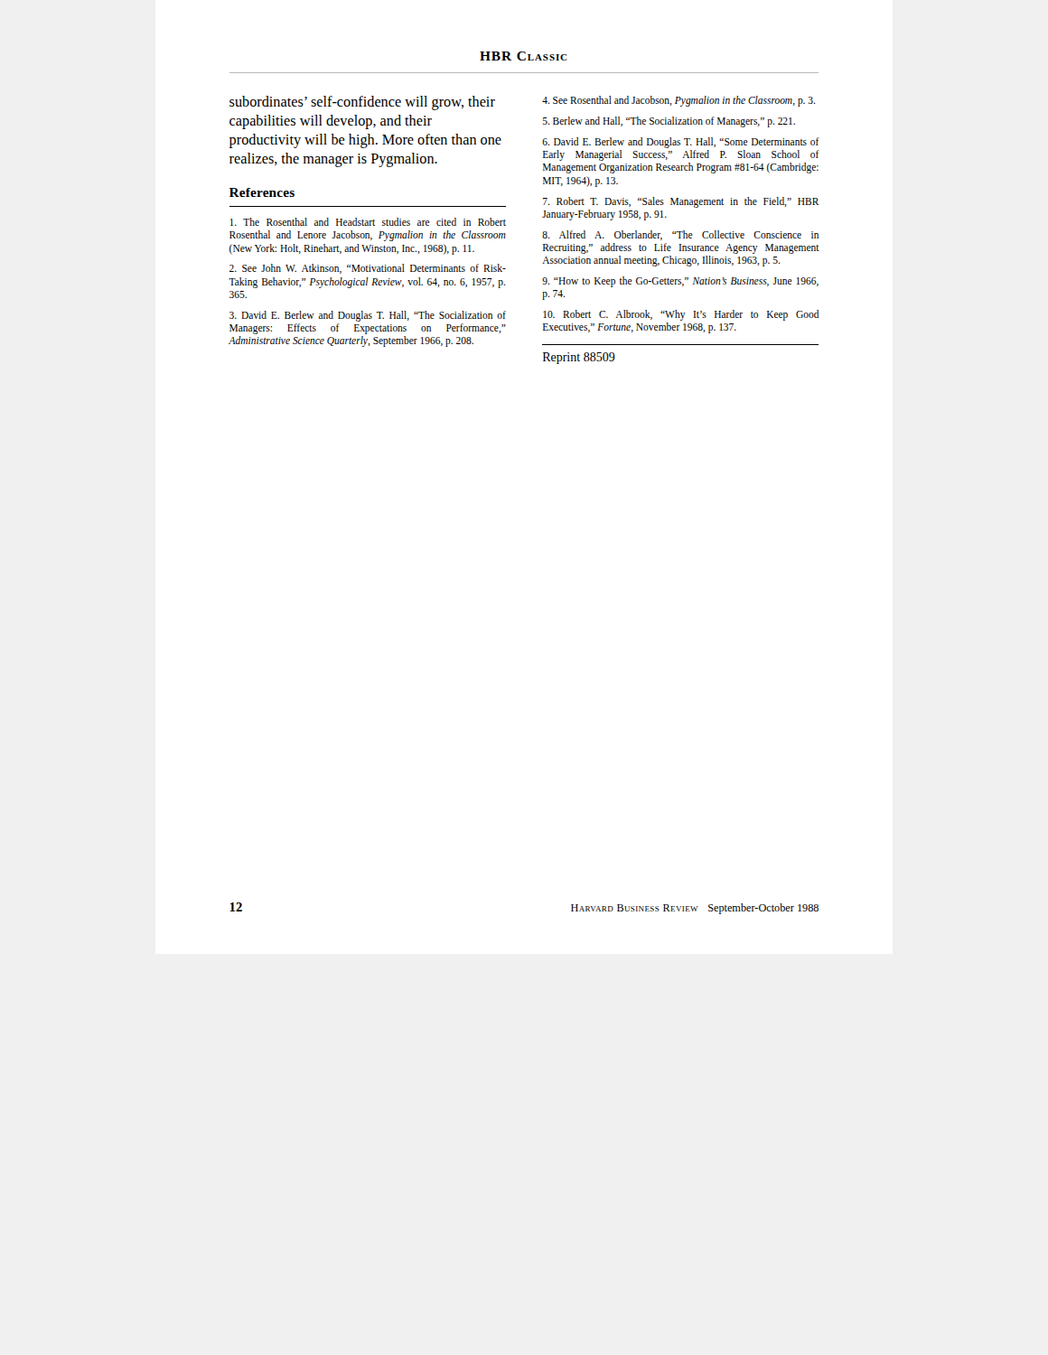HBR Classic
subordinates’ self-confidence will grow, their capabilities will develop, and their productivity will be high. More often than one realizes, the manager is Pygmalion.
References
1. The Rosenthal and Headstart studies are cited in Robert Rosenthal and Lenore Jacobson, Pygmalion in the Classroom (New York: Holt, Rinehart, and Winston, Inc., 1968), p. 11.
2. See John W. Atkinson, “Motivational Determinants of Risk-Taking Behavior,” Psychological Review, vol. 64, no. 6, 1957, p. 365.
3. David E. Berlew and Douglas T. Hall, “The Socialization of Managers: Effects of Expectations on Performance,” Administrative Science Quarterly, September 1966, p. 208.
4. See Rosenthal and Jacobson, Pygmalion in the Classroom, p. 3.
5. Berlew and Hall, “The Socialization of Managers,” p. 221.
6. David E. Berlew and Douglas T. Hall, “Some Determinants of Early Managerial Success,” Alfred P. Sloan School of Management Organization Research Program #81-64 (Cambridge: MIT, 1964), p. 13.
7. Robert T. Davis, “Sales Management in the Field,” HBR January-February 1958, p. 91.
8. Alfred A. Oberlander, “The Collective Conscience in Recruiting,” address to Life Insurance Agency Management Association annual meeting, Chicago, Illinois, 1963, p. 5.
9. “How to Keep the Go-Getters,” Nation’s Business, June 1966, p. 74.
10. Robert C. Albrook, “Why It’s Harder to Keep Good Executives,” Fortune, November 1968, p. 137.
Reprint 88509
12 Harvard Business Review September-October 1988